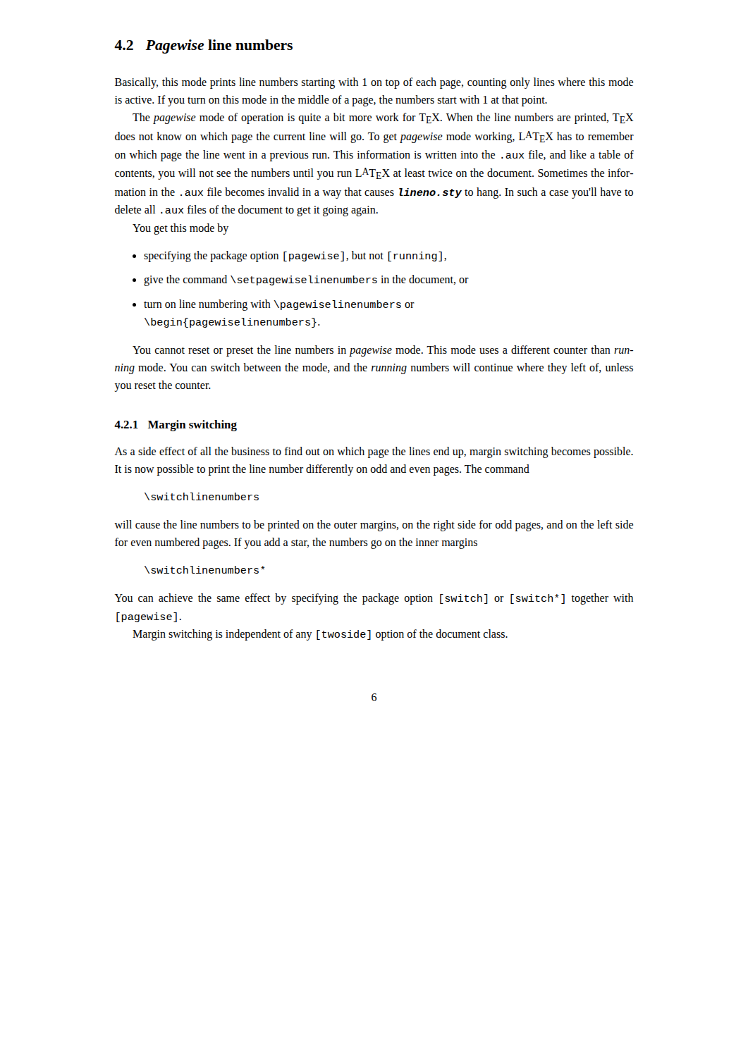4.2 Pagewise line numbers
Basically, this mode prints line numbers starting with 1 on top of each page, counting only lines where this mode is active. If you turn on this mode in the middle of a page, the numbers start with 1 at that point.
The pagewise mode of operation is quite a bit more work for Te X. When the line numbers are printed, Te X does not know on which page the current line will go. To get pagewise mode working, LATe X has to remember on which page the line went in a previous run. This information is written into the .aux file, and like a table of contents, you will not see the numbers until you run LATe X at least twice on the document. Sometimes the information in the .aux file becomes invalid in a way that causes lineno.sty to hang. In such a case you'll have to delete all .aux files of the document to get it going again.
You get this mode by
specifying the package option [pagewise], but not [running],
give the command \setpagewiselinenumbers in the document, or
turn on line numbering with \pagewiselinenumbers or
\begin{pagewiselinenumbers}.
You cannot reset or preset the line numbers in pagewise mode. This mode uses a different counter than running mode. You can switch between the mode, and the running numbers will continue where they left of, unless you reset the counter.
4.2.1 Margin switching
As a side effect of all the business to find out on which page the lines end up, margin switching becomes possible. It is now possible to print the line number differently on odd and even pages. The command
\switchlinenumbers
will cause the line numbers to be printed on the outer margins, on the right side for odd pages, and on the left side for even numbered pages. If you add a star, the numbers go on the inner margins
\switchlinenumbers*
You can achieve the same effect by specifying the package option [switch] or [switch*] together with [pagewise].
Margin switching is independent of any [twoside] option of the document class.
6